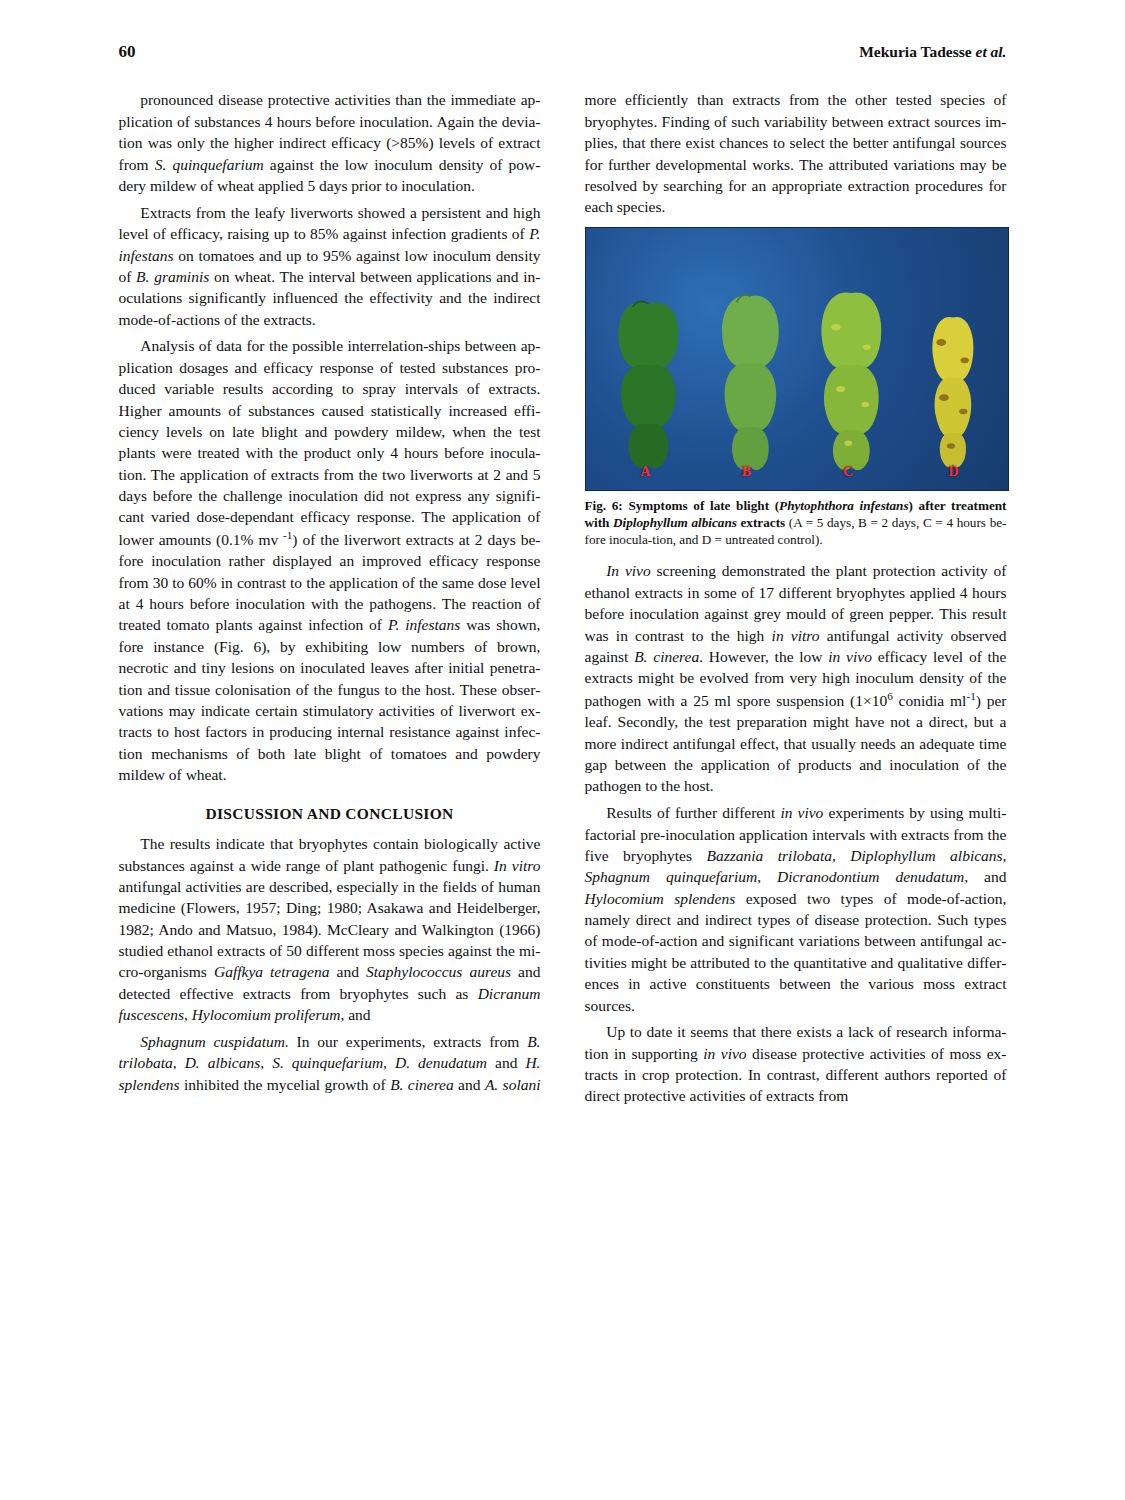60
Mekuria Tadesse et al.
pronounced disease protective activities than the immediate application of substances 4 hours before inoculation. Again the deviation was only the higher indirect efficacy (>85%) levels of extract from S. quinquefarium against the low inoculum density of powdery mildew of wheat applied 5 days prior to inoculation.
Extracts from the leafy liverworts showed a persistent and high level of efficacy, raising up to 85% against infection gradients of P. infestans on tomatoes and up to 95% against low inoculum density of B. graminis on wheat. The interval between applications and inoculations significantly influenced the effectivity and the indirect mode-of-actions of the extracts.
Analysis of data for the possible interrelation-ships between application dosages and efficacy response of tested substances produced variable results according to spray intervals of extracts. Higher amounts of substances caused statistically increased efficiency levels on late blight and powdery mildew, when the test plants were treated with the product only 4 hours before inoculation. The application of extracts from the two liverworts at 2 and 5 days before the challenge inoculation did not express any significant varied dose-dependant efficacy response. The application of lower amounts (0.1% mv -1) of the liverwort extracts at 2 days before inoculation rather displayed an improved efficacy response from 30 to 60% in contrast to the application of the same dose level at 4 hours before inoculation with the pathogens. The reaction of treated tomato plants against infection of P. infestans was shown, fore instance (Fig. 6), by exhibiting low numbers of brown, necrotic and tiny lesions on inoculated leaves after initial penetration and tissue colonisation of the fungus to the host. These observations may indicate certain stimulatory activities of liverwort extracts to host factors in producing internal resistance against infection mechanisms of both late blight of tomatoes and powdery mildew of wheat.
DISCUSSION AND CONCLUSION
The results indicate that bryophytes contain biologically active substances against a wide range of plant pathogenic fungi. In vitro antifungal activities are described, especially in the fields of human medicine (Flowers, 1957; Ding; 1980; Asakawa and Heidelberger, 1982; Ando and Matsuo, 1984). McCleary and Walkington (1966) studied ethanol extracts of 50 different moss species against the micro-organisms Gaffkya tetragena and Staphylococcus aureus and detected effective extracts from bryophytes such as Dicranum fuscescens, Hylocomium proliferum, and
Sphagnum cuspidatum. In our experiments, extracts from B. trilobata, D. albicans, S. quinquefarium, D. denudatum and H. splendens inhibited the mycelial growth of B. cinerea and A. solani more efficiently than extracts from the other tested species of bryophytes. Finding of such variability between extract sources implies, that there exist chances to select the better antifungal sources for further developmental works. The attributed variations may be resolved by searching for an appropriate extraction procedures for each species.
A
B
C
D
Fig. 6: Symptoms of late blight (Phytophthora infestans) after treatment with Diplophyllum albicans extracts (A = 5 days, B = 2 days, C = 4 hours before inocula-tion, and D = untreated control).
In vivo screening demonstrated the plant protection activity of ethanol extracts in some of 17 different bryophytes applied 4 hours before inoculation against grey mould of green pepper. This result was in contrast to the high in vitro antifungal activity observed against B. cinerea. However, the low in vivo efficacy level of the extracts might be evolved from very high inoculum density of the pathogen with a 25 ml spore suspension (1×106 conidia ml-1) per leaf. Secondly, the test preparation might have not a direct, but a more indirect antifungal effect, that usually needs an adequate time gap between the application of products and inoculation of the pathogen to the host.
Results of further different in vivo experiments by using multifactorial pre-inoculation application intervals with extracts from the five bryophytes Bazzania trilobata, Diplophyllum albicans, Sphagnum quinquefarium, Dicranodontium denudatum, and Hylocomium splendens exposed two types of mode-of-action, namely direct and indirect types of disease protection. Such types of mode-of-action and significant variations between antifungal activities might be attributed to the quantitative and qualitative differences in active constituents between the various moss extract sources.
Up to date it seems that there exists a lack of research information in supporting in vivo disease protective activities of moss extracts in crop protection. In contrast, different authors reported of direct protective activities of extracts from